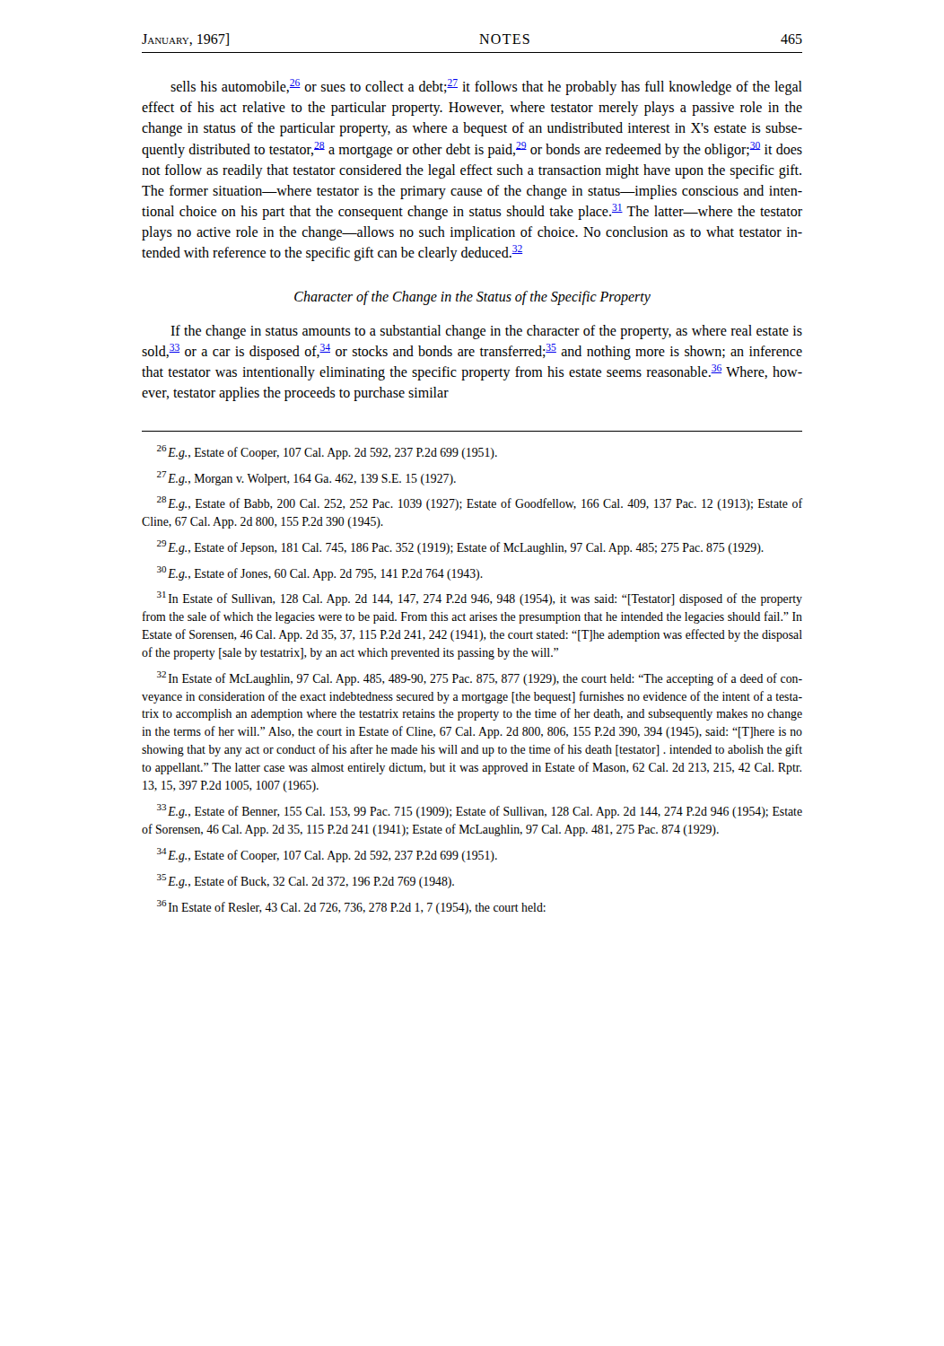January, 1967] Notes 465
sells his automobile,26 or sues to collect a debt;27 it follows that he probably has full knowledge of the legal effect of his act relative to the particular property. However, where testator merely plays a passive role in the change in status of the particular property, as where a bequest of an undistributed interest in X's estate is subsequently distributed to testator,28 a mortgage or other debt is paid,29 or bonds are redeemed by the obligor;30 it does not follow as readily that testator considered the legal effect such a transaction might have upon the specific gift. The former situation—where testator is the primary cause of the change in status—implies conscious and intentional choice on his part that the consequent change in status should take place.31 The latter—where the testator plays no active role in the change—allows no such implication of choice. No conclusion as to what testator intended with reference to the specific gift can be clearly deduced.32
Character of the Change in the Status of the Specific Property
If the change in status amounts to a substantial change in the character of the property, as where real estate is sold,33 or a car is disposed of,34 or stocks and bonds are transferred;35 and nothing more is shown; an inference that testator was intentionally eliminating the specific property from his estate seems reasonable.36 Where, however, testator applies the proceeds to purchase similar
26 E.g., Estate of Cooper, 107 Cal. App. 2d 592, 237 P.2d 699 (1951).
27 E.g., Morgan v. Wolpert, 164 Ga. 462, 139 S.E. 15 (1927).
28 E.g., Estate of Babb, 200 Cal. 252, 252 Pac. 1039 (1927); Estate of Goodfellow, 166 Cal. 409, 137 Pac. 12 (1913); Estate of Cline, 67 Cal. App. 2d 800, 155 P.2d 390 (1945).
29 E.g., Estate of Jepson, 181 Cal. 745, 186 Pac. 352 (1919); Estate of McLaughlin, 97 Cal. App. 485; 275 Pac. 875 (1929).
30 E.g., Estate of Jones, 60 Cal. App. 2d 795, 141 P.2d 764 (1943).
31 In Estate of Sullivan, 128 Cal. App. 2d 144, 147, 274 P.2d 946, 948 (1954), it was said: “[Testator] disposed of the property from the sale of which the legacies were to be paid. From this act arises the presumption that he intended the legacies should fail.” In Estate of Sorensen, 46 Cal. App. 2d 35, 37, 115 P.2d 241, 242 (1941), the court stated: “[T]he ademption was effected by the disposal of the property [sale by testatrix], by an act which prevented its passing by the will.”
32 In Estate of McLaughlin, 97 Cal. App. 485, 489-90, 275 Pac. 875, 877 (1929), the court held: “The accepting of a deed of conveyance in consideration of the exact indebtedness secured by a mortgage [the bequest] furnishes no evidence of the intent of a testatrix to accomplish an ademption where the testatrix retains the property to the time of her death, and subsequently makes no change in the terms of her will.” Also, the court in Estate of Cline, 67 Cal. App. 2d 800, 806, 155 P.2d 390, 394 (1945), said: “[T]here is no showing that by any act or conduct of his after he made his will and up to the time of his death [testator] . intended to abolish the gift to appellant.” The latter case was almost entirely dictum, but it was approved in Estate of Mason, 62 Cal. 2d 213, 215, 42 Cal. Rptr. 13, 15, 397 P.2d 1005, 1007 (1965).
33 E.g., Estate of Benner, 155 Cal. 153, 99 Pac. 715 (1909); Estate of Sullivan, 128 Cal. App. 2d 144, 274 P.2d 946 (1954); Estate of Sorensen, 46 Cal. App. 2d 35, 115 P.2d 241 (1941); Estate of McLaughlin, 97 Cal. App. 481, 275 Pac. 874 (1929).
34 E.g., Estate of Cooper, 107 Cal. App. 2d 592, 237 P.2d 699 (1951).
35 E.g., Estate of Buck, 32 Cal. 2d 372, 196 P.2d 769 (1948).
36 In Estate of Resler, 43 Cal. 2d 726, 736, 278 P.2d 1, 7 (1954), the court held: